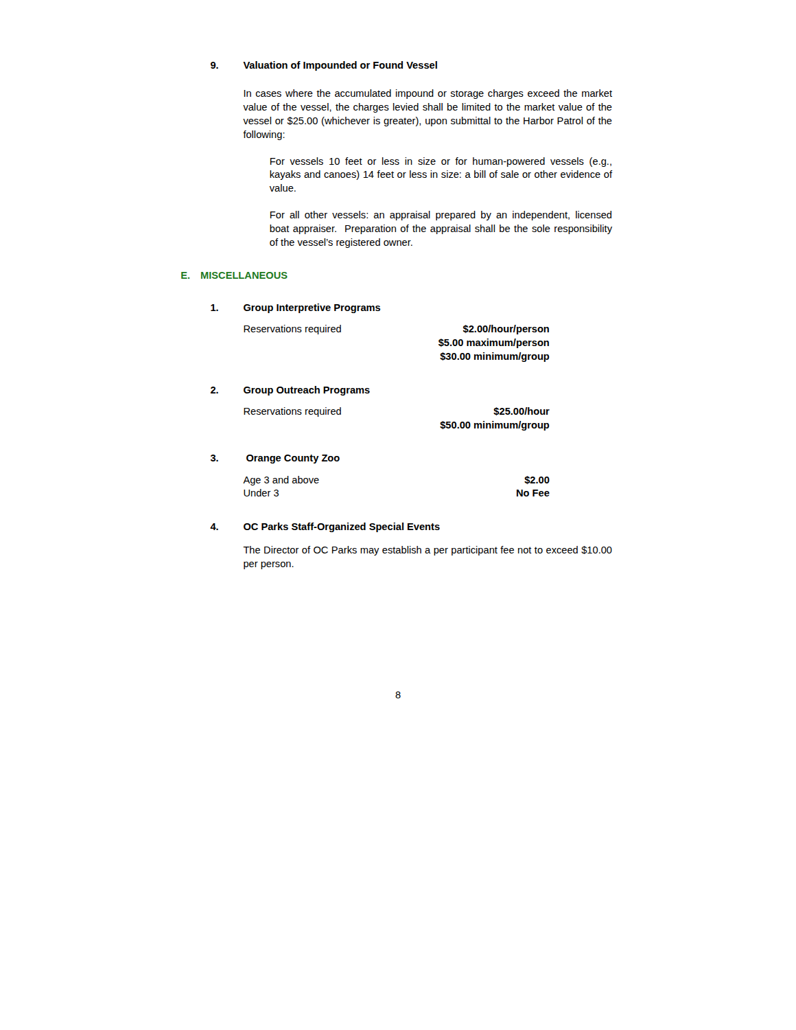9.
Valuation of Impounded or Found Vessel
In cases where the accumulated impound or storage charges exceed the market value of the vessel, the charges levied shall be limited to the market value of the vessel or $25.00 (whichever is greater), upon submittal to the Harbor Patrol of the following:
For vessels 10 feet or less in size or for human-powered vessels (e.g., kayaks and canoes) 14 feet or less in size: a bill of sale or other evidence of value.
For all other vessels: an appraisal prepared by an independent, licensed boat appraiser. Preparation of the appraisal shall be the sole responsibility of the vessel’s registered owner.
E.
MISCELLANEOUS
1.
Group Interpretive Programs
Reservations required
$2.00/hour/person
$5.00 maximum/person
$30.00 minimum/group
2.
Group Outreach Programs
Reservations required
$25.00/hour
$50.00 minimum/group
3.
Orange County Zoo
Age 3 and above
$2.00
Under 3
No Fee
4.
OC Parks Staff-Organized Special Events
The Director of OC Parks may establish a per participant fee not to exceed $10.00 per person.
8